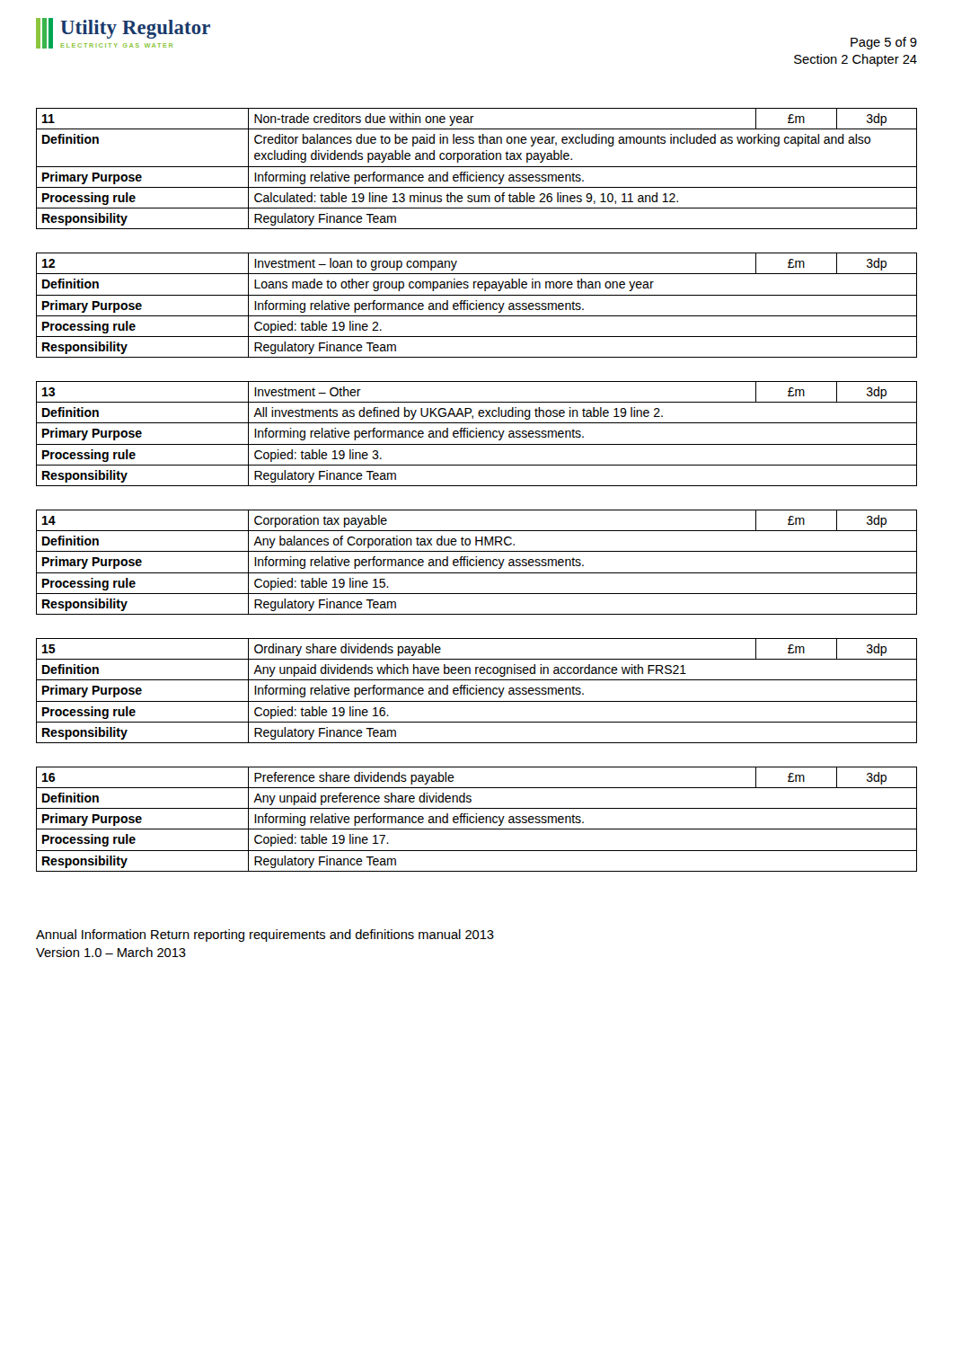Utility Regulator
ELECTRICITY GAS WATER
Page 5 of 9
Section 2 Chapter 24
| 11 | Non-trade creditors due within one year | £m | 3dp |
| Definition | Creditor balances due to be paid in less than one year, excluding amounts included as working capital and also excluding dividends payable and corporation tax payable. |
| Primary Purpose | Informing relative performance and efficiency assessments. |
| Processing rule | Calculated: table 19 line 13 minus the sum of table 26 lines 9, 10, 11 and 12. |
| Responsibility | Regulatory Finance Team |
| 12 | Investment – loan to group company | £m | 3dp |
| Definition | Loans made to other group companies repayable in more than one year |
| Primary Purpose | Informing relative performance and efficiency assessments. |
| Processing rule | Copied: table 19 line 2. |
| Responsibility | Regulatory Finance Team |
| 13 | Investment – Other | £m | 3dp |
| Definition | All investments as defined by UKGAAP, excluding those in table 19 line 2. |
| Primary Purpose | Informing relative performance and efficiency assessments. |
| Processing rule | Copied: table 19 line 3. |
| Responsibility | Regulatory Finance Team |
| 14 | Corporation tax payable | £m | 3dp |
| Definition | Any balances of Corporation tax due to HMRC. |
| Primary Purpose | Informing relative performance and efficiency assessments. |
| Processing rule | Copied: table 19 line 15. |
| Responsibility | Regulatory Finance Team |
| 15 | Ordinary share dividends payable | £m | 3dp |
| Definition | Any unpaid dividends which have been recognised in accordance with FRS21 |
| Primary Purpose | Informing relative performance and efficiency assessments. |
| Processing rule | Copied: table 19 line 16. |
| Responsibility | Regulatory Finance Team |
| 16 | Preference share dividends payable | £m | 3dp |
| Definition | Any unpaid preference share dividends |
| Primary Purpose | Informing relative performance and efficiency assessments. |
| Processing rule | Copied: table 19 line 17. |
| Responsibility | Regulatory Finance Team |
Annual Information Return reporting requirements and definitions manual 2013
Version 1.0 – March 2013